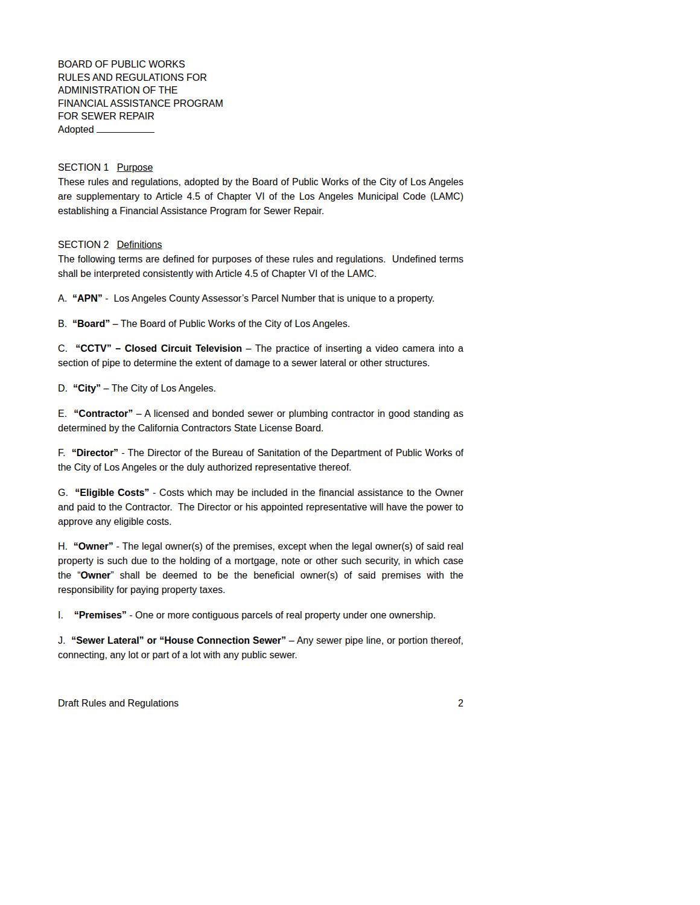BOARD OF PUBLIC WORKS
RULES AND REGULATIONS FOR
ADMINISTRATION OF THE
FINANCIAL ASSISTANCE PROGRAM
FOR SEWER REPAIR
Adopted
SECTION 1 Purpose
These rules and regulations, adopted by the Board of Public Works of the City of Los Angeles are supplementary to Article 4.5 of Chapter VI of the Los Angeles Municipal Code (LAMC) establishing a Financial Assistance Program for Sewer Repair.
SECTION 2 Definitions
The following terms are defined for purposes of these rules and regulations. Undefined terms shall be interpreted consistently with Article 4.5 of Chapter VI of the LAMC.
A. “APN” - Los Angeles County Assessor’s Parcel Number that is unique to a property.
B. “Board” – The Board of Public Works of the City of Los Angeles.
C. “CCTV” – Closed Circuit Television – The practice of inserting a video camera into a section of pipe to determine the extent of damage to a sewer lateral or other structures.
D. “City” – The City of Los Angeles.
E. “Contractor” – A licensed and bonded sewer or plumbing contractor in good standing as determined by the California Contractors State License Board.
F. “Director” - The Director of the Bureau of Sanitation of the Department of Public Works of the City of Los Angeles or the duly authorized representative thereof.
G. “Eligible Costs” - Costs which may be included in the financial assistance to the Owner and paid to the Contractor. The Director or his appointed representative will have the power to approve any eligible costs.
H. “Owner” - The legal owner(s) of the premises, except when the legal owner(s) of said real property is such due to the holding of a mortgage, note or other such security, in which case the “Owner” shall be deemed to be the beneficial owner(s) of said premises with the responsibility for paying property taxes.
I. “Premises” - One or more contiguous parcels of real property under one ownership.
J. “Sewer Lateral” or “House Connection Sewer” – Any sewer pipe line, or portion thereof, connecting, any lot or part of a lot with any public sewer.
Draft Rules and Regulations 2